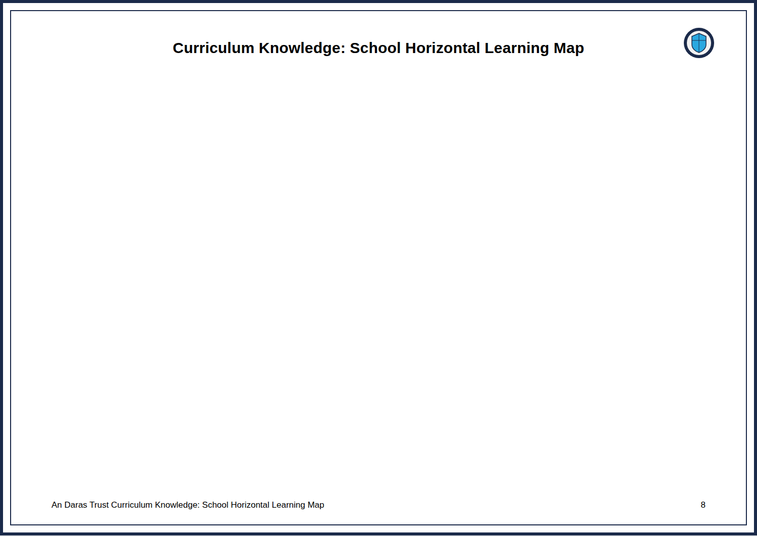Curriculum Knowledge: School Horizontal Learning Map
An Daras Trust Curriculum Knowledge: School Horizontal Learning Map
8